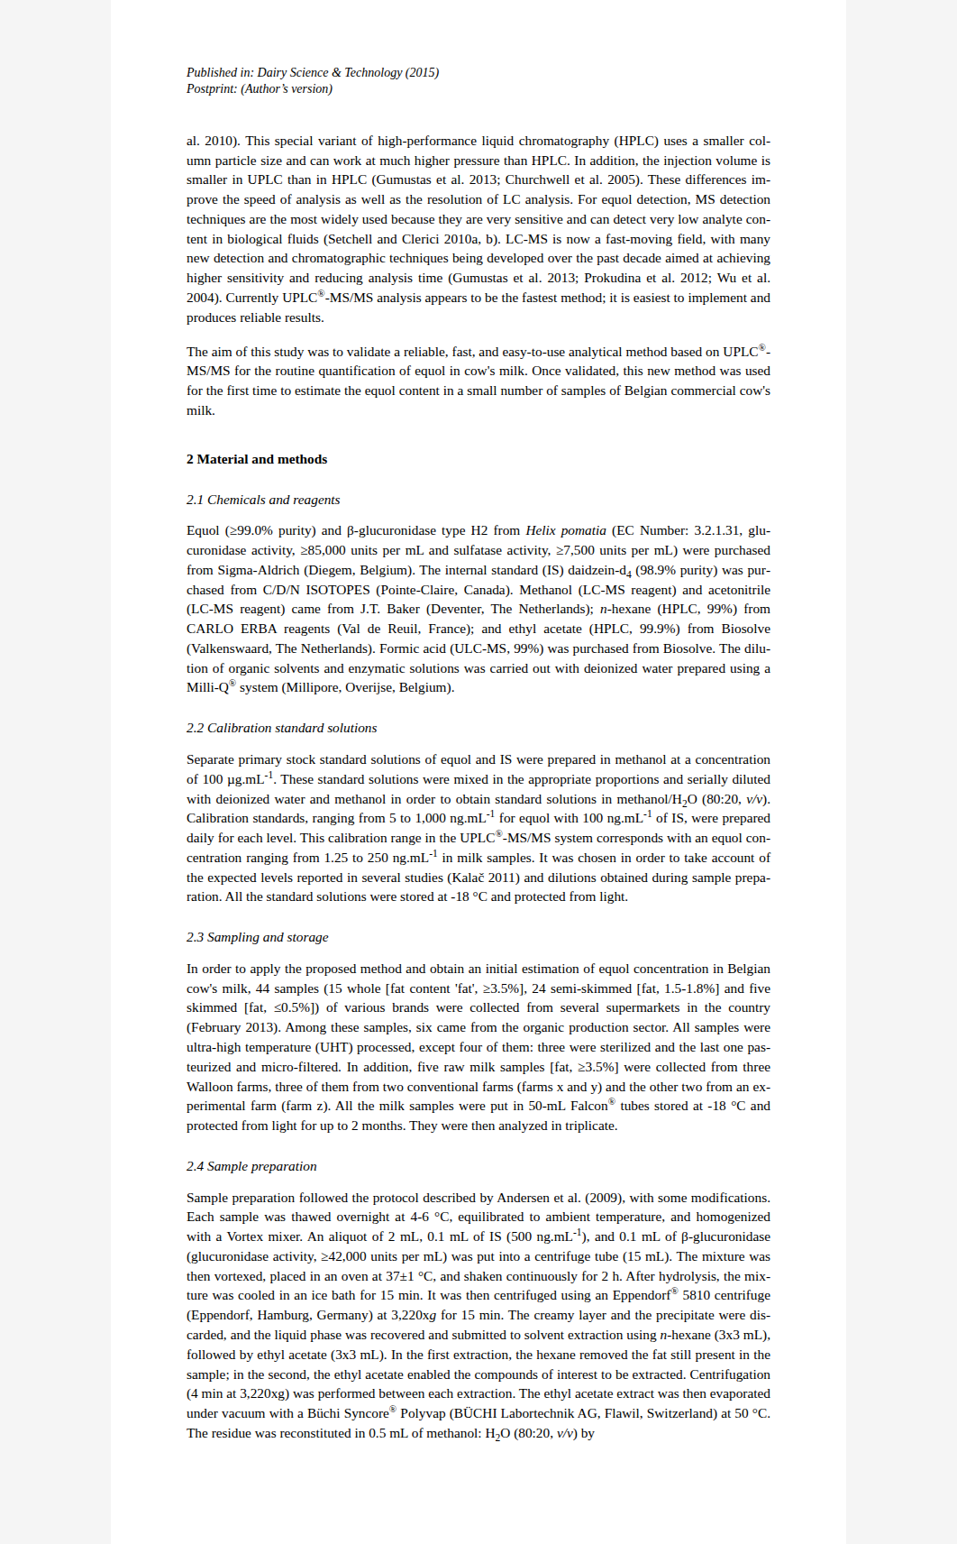Published in: Dairy Science & Technology (2015)
Postprint: (Author’s version)
al. 2010). This special variant of high-performance liquid chromatography (HPLC) uses a smaller column particle size and can work at much higher pressure than HPLC. In addition, the injection volume is smaller in UPLC than in HPLC (Gumustas et al. 2013; Churchwell et al. 2005). These differences improve the speed of analysis as well as the resolution of LC analysis. For equol detection, MS detection techniques are the most widely used because they are very sensitive and can detect very low analyte content in biological fluids (Setchell and Clerici 2010a, b). LC-MS is now a fast-moving field, with many new detection and chromatographic techniques being developed over the past decade aimed at achieving higher sensitivity and reducing analysis time (Gumustas et al. 2013; Prokudina et al. 2012; Wu et al. 2004). Currently UPLC®-MS/MS analysis appears to be the fastest method; it is easiest to implement and produces reliable results.
The aim of this study was to validate a reliable, fast, and easy-to-use analytical method based on UPLC®-MS/MS for the routine quantification of equol in cow's milk. Once validated, this new method was used for the first time to estimate the equol content in a small number of samples of Belgian commercial cow's milk.
2 Material and methods
2.1 Chemicals and reagents
Equol (≥99.0% purity) and β-glucuronidase type H2 from Helix pomatia (EC Number: 3.2.1.31, glucuronidase activity, ≥85,000 units per mL and sulfatase activity, ≥7,500 units per mL) were purchased from Sigma-Aldrich (Diegem, Belgium). The internal standard (IS) daidzein-d4 (98.9% purity) was purchased from C/D/N ISOTOPES (Pointe-Claire, Canada). Methanol (LC-MS reagent) and acetonitrile (LC-MS reagent) came from J.T. Baker (Deventer, The Netherlands); n-hexane (HPLC, 99%) from CARLO ERBA reagents (Val de Reuil, France); and ethyl acetate (HPLC, 99.9%) from Biosolve (Valkenswaard, The Netherlands). Formic acid (ULC-MS, 99%) was purchased from Biosolve. The dilution of organic solvents and enzymatic solutions was carried out with deionized water prepared using a Milli-Q® system (Millipore, Overijse, Belgium).
2.2 Calibration standard solutions
Separate primary stock standard solutions of equol and IS were prepared in methanol at a concentration of 100 µg.mL-1. These standard solutions were mixed in the appropriate proportions and serially diluted with deionized water and methanol in order to obtain standard solutions in methanol/H2O (80:20, v/v). Calibration standards, ranging from 5 to 1,000 ng.mL-1 for equol with 100 ng.mL-1 of IS, were prepared daily for each level. This calibration range in the UPLC®-MS/MS system corresponds with an equol concentration ranging from 1.25 to 250 ng.mL-1 in milk samples. It was chosen in order to take account of the expected levels reported in several studies (Kalač 2011) and dilutions obtained during sample preparation. All the standard solutions were stored at -18 °C and protected from light.
2.3 Sampling and storage
In order to apply the proposed method and obtain an initial estimation of equol concentration in Belgian cow's milk, 44 samples (15 whole [fat content 'fat', ≥3.5%], 24 semi-skimmed [fat, 1.5-1.8%] and five skimmed [fat, ≤0.5%]) of various brands were collected from several supermarkets in the country (February 2013). Among these samples, six came from the organic production sector. All samples were ultra-high temperature (UHT) processed, except four of them: three were sterilized and the last one pasteurized and micro-filtered. In addition, five raw milk samples [fat, ≥3.5%] were collected from three Walloon farms, three of them from two conventional farms (farms x and y) and the other two from an experimental farm (farm z). All the milk samples were put in 50-mL Falcon® tubes stored at -18 °C and protected from light for up to 2 months. They were then analyzed in triplicate.
2.4 Sample preparation
Sample preparation followed the protocol described by Andersen et al. (2009), with some modifications. Each sample was thawed overnight at 4-6 °C, equilibrated to ambient temperature, and homogenized with a Vortex mixer. An aliquot of 2 mL, 0.1 mL of IS (500 ng.mL-1), and 0.1 mL of β-glucuronidase (glucuronidase activity, ≥42,000 units per mL) was put into a centrifuge tube (15 mL). The mixture was then vortexed, placed in an oven at 37±1 °C, and shaken continuously for 2 h. After hydrolysis, the mixture was cooled in an ice bath for 15 min. It was then centrifuged using an Eppendorf® 5810 centrifuge (Eppendorf, Hamburg, Germany) at 3,220xg for 15 min. The creamy layer and the precipitate were discarded, and the liquid phase was recovered and submitted to solvent extraction using n-hexane (3x3 mL), followed by ethyl acetate (3x3 mL). In the first extraction, the hexane removed the fat still present in the sample; in the second, the ethyl acetate enabled the compounds of interest to be extracted. Centrifugation (4 min at 3,220xg) was performed between each extraction. The ethyl acetate extract was then evaporated under vacuum with a Büchi Syncore® Polyvap (BÜCHI Labortechnik AG, Flawil, Switzerland) at 50 °C. The residue was reconstituted in 0.5 mL of methanol: H2O (80:20, v/v) by